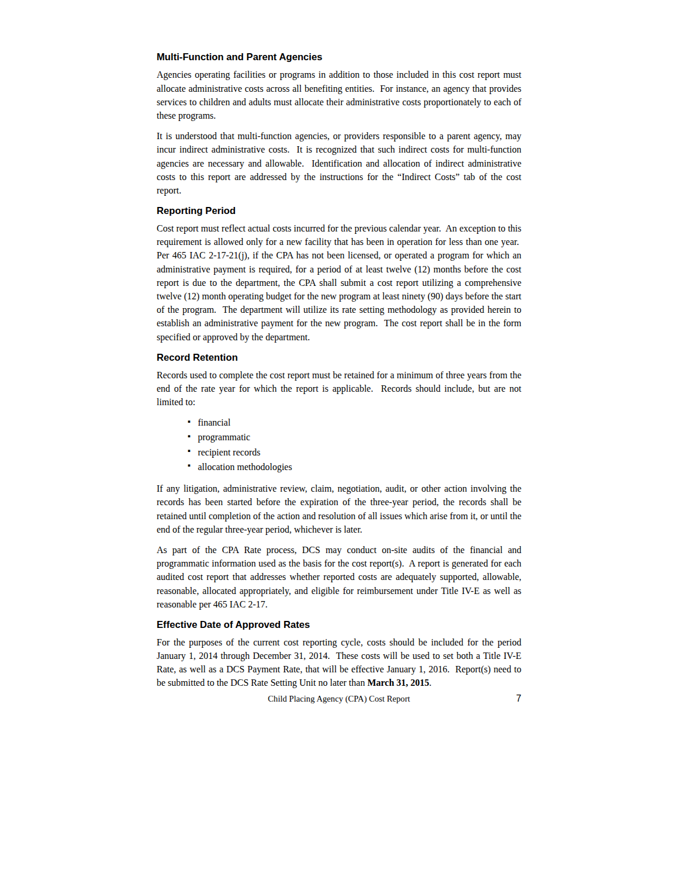Multi-Function and Parent Agencies
Agencies operating facilities or programs in addition to those included in this cost report must allocate administrative costs across all benefiting entities. For instance, an agency that provides services to children and adults must allocate their administrative costs proportionately to each of these programs.
It is understood that multi-function agencies, or providers responsible to a parent agency, may incur indirect administrative costs. It is recognized that such indirect costs for multi-function agencies are necessary and allowable. Identification and allocation of indirect administrative costs to this report are addressed by the instructions for the “Indirect Costs” tab of the cost report.
Reporting Period
Cost report must reflect actual costs incurred for the previous calendar year. An exception to this requirement is allowed only for a new facility that has been in operation for less than one year. Per 465 IAC 2-17-21(j), if the CPA has not been licensed, or operated a program for which an administrative payment is required, for a period of at least twelve (12) months before the cost report is due to the department, the CPA shall submit a cost report utilizing a comprehensive twelve (12) month operating budget for the new program at least ninety (90) days before the start of the program. The department will utilize its rate setting methodology as provided herein to establish an administrative payment for the new program. The cost report shall be in the form specified or approved by the department.
Record Retention
Records used to complete the cost report must be retained for a minimum of three years from the end of the rate year for which the report is applicable. Records should include, but are not limited to:
financial
programmatic
recipient records
allocation methodologies
If any litigation, administrative review, claim, negotiation, audit, or other action involving the records has been started before the expiration of the three-year period, the records shall be retained until completion of the action and resolution of all issues which arise from it, or until the end of the regular three-year period, whichever is later.
As part of the CPA Rate process, DCS may conduct on-site audits of the financial and programmatic information used as the basis for the cost report(s). A report is generated for each audited cost report that addresses whether reported costs are adequately supported, allowable, reasonable, allocated appropriately, and eligible for reimbursement under Title IV-E as well as reasonable per 465 IAC 2-17.
Effective Date of Approved Rates
For the purposes of the current cost reporting cycle, costs should be included for the period January 1, 2014 through December 31, 2014. These costs will be used to set both a Title IV-E Rate, as well as a DCS Payment Rate, that will be effective January 1, 2016. Report(s) need to be submitted to the DCS Rate Setting Unit no later than March 31, 2015.
Child Placing Agency (CPA) Cost Report
7